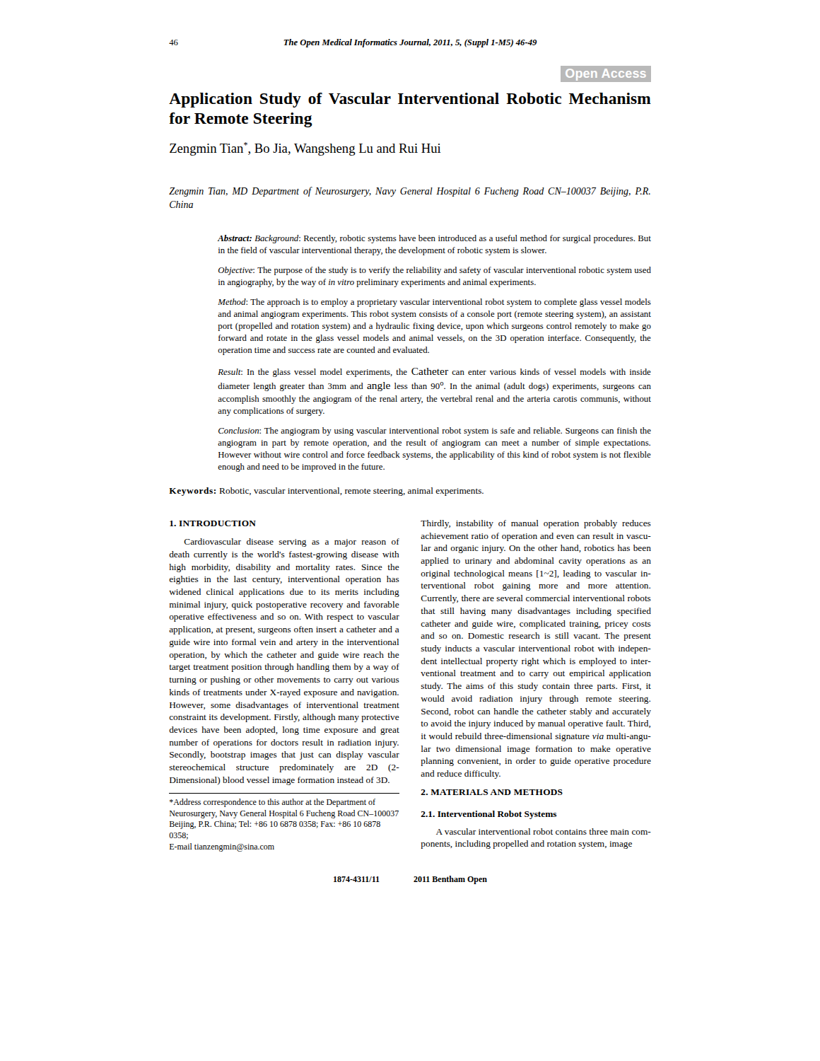46
The Open Medical Informatics Journal, 2011, 5, (Suppl 1-M5) 46-49
Open Access
Application Study of Vascular Interventional Robotic Mechanism for Remote Steering
Zengmin Tian*, Bo Jia, Wangsheng Lu and Rui Hui
Zengmin Tian, MD Department of Neurosurgery, Navy General Hospital 6 Fucheng Road CN–100037 Beijing, P.R. China
Abstract: Background: Recently, robotic systems have been introduced as a useful method for surgical procedures. But in the field of vascular interventional therapy, the development of robotic system is slower.
Objective: The purpose of the study is to verify the reliability and safety of vascular interventional robotic system used in angiography, by the way of in vitro preliminary experiments and animal experiments.
Method: The approach is to employ a proprietary vascular interventional robot system to complete glass vessel models and animal angiogram experiments. This robot system consists of a console port (remote steering system), an assistant port (propelled and rotation system) and a hydraulic fixing device, upon which surgeons control remotely to make go forward and rotate in the glass vessel models and animal vessels, on the 3D operation interface. Consequently, the operation time and success rate are counted and evaluated.
Result: In the glass vessel model experiments, the Catheter can enter various kinds of vessel models with inside diameter length greater than 3mm and angle less than 90o. In the animal (adult dogs) experiments, surgeons can accomplish smoothly the angiogram of the renal artery, the vertebral renal and the arteria carotis communis, without any complications of surgery.
Conclusion: The angiogram by using vascular interventional robot system is safe and reliable. Surgeons can finish the angiogram in part by remote operation, and the result of angiogram can meet a number of simple expectations. However without wire control and force feedback systems, the applicability of this kind of robot system is not flexible enough and need to be improved in the future.
Keywords: Robotic, vascular interventional, remote steering, animal experiments.
1. Introduction
Cardiovascular disease serving as a major reason of death currently is the world's fastest-growing disease with high morbidity, disability and mortality rates. Since the eighties in the last century, interventional operation has widened clinical applications due to its merits including minimal injury, quick postoperative recovery and favorable operative effectiveness and so on. With respect to vascular application, at present, surgeons often insert a catheter and a guide wire into formal vein and artery in the interventional operation, by which the catheter and guide wire reach the target treatment position through handling them by a way of turning or pushing or other movements to carry out various kinds of treatments under X-rayed exposure and navigation. However, some disadvantages of interventional treatment constraint its development. Firstly, although many protective devices have been adopted, long time exposure and great number of operations for doctors result in radiation injury. Secondly, bootstrap images that just can display vascular stereochemical structure predominately are 2D (2-Dimensional) blood vessel image formation instead of 3D.
*Address correspondence to this author at the Department of Neurosurgery, Navy General Hospital 6 Fucheng Road CN–100037 Beijing, P.R. China; Tel: +86 10 6878 0358; Fax: +86 10 6878 0358;
E-mail tianzengmin@sina.com
Thirdly, instability of manual operation probably reduces achievement ratio of operation and even can result in vascular and organic injury. On the other hand, robotics has been applied to urinary and abdominal cavity operations as an original technological means [1~2], leading to vascular interventional robot gaining more and more attention. Currently, there are several commercial interventional robots that still having many disadvantages including specified catheter and guide wire, complicated training, pricey costs and so on. Domestic research is still vacant. The present study inducts a vascular interventional robot with independent intellectual property right which is employed to interventional treatment and to carry out empirical application study. The aims of this study contain three parts. First, it would avoid radiation injury through remote steering. Second, robot can handle the catheter stably and accurately to avoid the injury induced by manual operative fault. Third, it would rebuild three-dimensional signature via multi-angular two dimensional image formation to make operative planning convenient, in order to guide operative procedure and reduce difficulty.
2. Materials and Methods
2.1. Interventional Robot Systems
A vascular interventional robot contains three main components, including propelled and rotation system, image
1874-4311/112011 Bentham Open